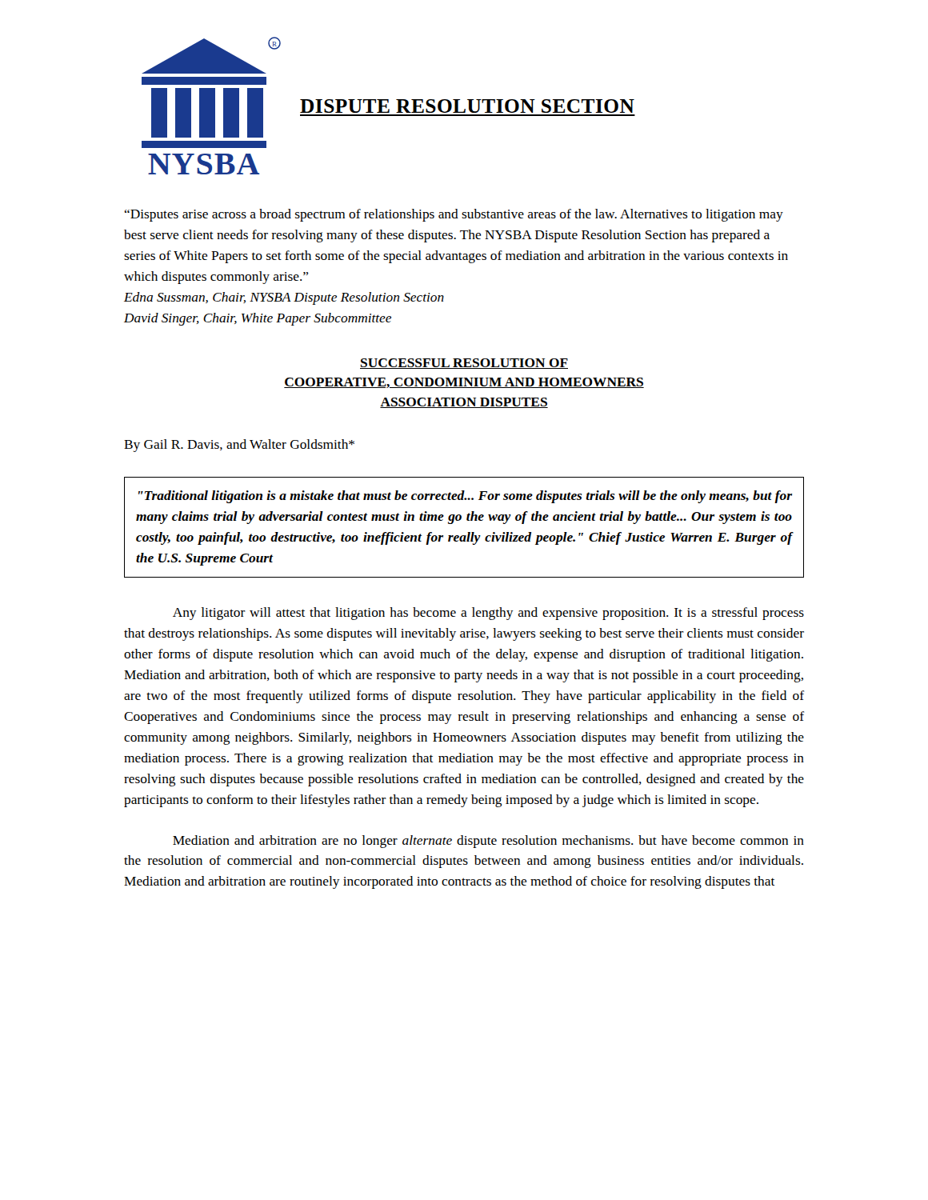R NYSBA
DISPUTE RESOLUTION SECTION
“Disputes arise across a broad spectrum of relationships and substantive areas of the law. Alternatives to litigation may best serve client needs for resolving many of these disputes. The NYSBA Dispute Resolution Section has prepared a series of White Papers to set forth some of the special advantages of mediation and arbitration in the various contexts in which disputes commonly arise.”
Edna Sussman, Chair, NYSBA Dispute Resolution Section
David Singer, Chair, White Paper Subcommittee
SUCCESSFUL RESOLUTION OF
COOPERATIVE, CONDOMINIUM AND HOMEOWNERS
ASSOCIATION DISPUTES
By Gail R. Davis, and Walter Goldsmith*
"Traditional litigation is a mistake that must be corrected... For some disputes trials will be the only means, but for many claims trial by adversarial contest must in time go the way of the ancient trial by battle... Our system is too costly, too painful, too destructive, too inefficient for really civilized people." Chief Justice Warren E. Burger of the U.S. Supreme Court
Any litigator will attest that litigation has become a lengthy and expensive proposition. It is a stressful process that destroys relationships. As some disputes will inevitably arise, lawyers seeking to best serve their clients must consider other forms of dispute resolution which can avoid much of the delay, expense and disruption of traditional litigation. Mediation and arbitration, both of which are responsive to party needs in a way that is not possible in a court proceeding, are two of the most frequently utilized forms of dispute resolution. They have particular applicability in the field of Cooperatives and Condominiums since the process may result in preserving relationships and enhancing a sense of community among neighbors. Similarly, neighbors in Homeowners Association disputes may benefit from utilizing the mediation process. There is a growing realization that mediation may be the most effective and appropriate process in resolving such disputes because possible resolutions crafted in mediation can be controlled, designed and created by the participants to conform to their lifestyles rather than a remedy being imposed by a judge which is limited in scope.
Mediation and arbitration are no longer alternate dispute resolution mechanisms. but have become common in the resolution of commercial and non-commercial disputes between and among business entities and/or individuals. Mediation and arbitration are routinely incorporated into contracts as the method of choice for resolving disputes that